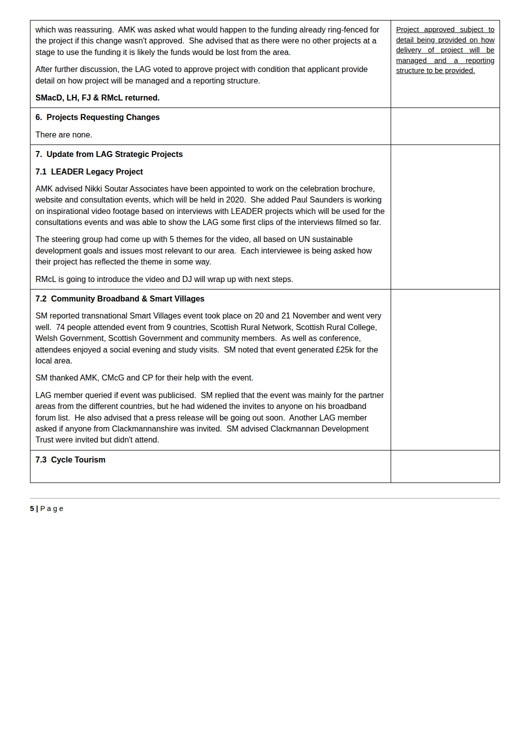| which was reassuring. AMK was asked what would happen to the funding already ring-fenced for the project if this change wasn't approved. She advised that as there were no other projects at a stage to use the funding it is likely the funds would be lost from the area. After further discussion, the LAG voted to approve project with condition that applicant provide detail on how project will be managed and a reporting structure. SMacD, LH, FJ & RMcL returned. | Project approved subject to detail being provided on how delivery of project will be managed and a reporting structure to be provided. |
| 6. Projects Requesting Changes There are none. | |
| 7. Update from LAG Strategic Projects 7.1 LEADER Legacy Project AMK advised Nikki Soutar Associates have been appointed to work on the celebration brochure, website and consultation events, which will be held in 2020. She added Paul Saunders is working on inspirational video footage based on interviews with LEADER projects which will be used for the consultations events and was able to show the LAG some first clips of the interviews filmed so far. The steering group had come up with 5 themes for the video, all based on UN sustainable development goals and issues most relevant to our area. Each interviewee is being asked how their project has reflected the theme in some way. RMcL is going to introduce the video and DJ will wrap up with next steps. | |
| 7.2 Community Broadband & Smart Villages SM reported transnational Smart Villages event took place on 20 and 21 November and went very well. 74 people attended event from 9 countries, Scottish Rural Network, Scottish Rural College, Welsh Government, Scottish Government and community members. As well as conference, attendees enjoyed a social evening and study visits. SM noted that event generated £25k for the local area. SM thanked AMK, CMcG and CP for their help with the event. LAG member queried if event was publicised. SM replied that the event was mainly for the partner areas from the different countries, but he had widened the invites to anyone on his broadband forum list. He also advised that a press release will be going out soon. Another LAG member asked if anyone from Clackmannanshire was invited. SM advised Clackmannan Development Trust were invited but didn't attend. | |
| 7.3 Cycle Tourism | |
5 | P a g e